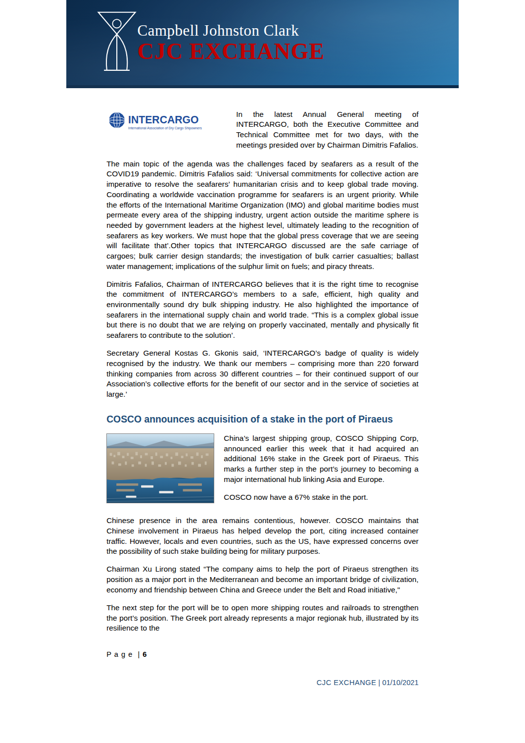Campbell Johnston Clark
CJC EXCHANGE
INTERCARGO International Association of Dry Cargo Shipowners
In the latest Annual General meeting of INTERCARGO, both the Executive Committee and Technical Committee met for two days, with the meetings presided over by Chairman Dimitris Fafalios.
The main topic of the agenda was the challenges faced by seafarers as a result of the COVID19 pandemic. Dimitris Fafalios said: ‘Universal commitments for collective action are imperative to resolve the seafarers’ humanitarian crisis and to keep global trade moving. Coordinating a worldwide vaccination programme for seafarers is an urgent priority. While the efforts of the International Maritime Organization (IMO) and global maritime bodies must permeate every area of the shipping industry, urgent action outside the maritime sphere is needed by government leaders at the highest level, ultimately leading to the recognition of seafarers as key workers. We must hope that the global press coverage that we are seeing will facilitate that’.Other topics that INTERCARGO discussed are the safe carriage of cargoes; bulk carrier design standards; the investigation of bulk carrier casualties; ballast water management; implications of the sulphur limit on fuels; and piracy threats.
Dimitris Fafalios, Chairman of INTERCARGO believes that it is the right time to recognise the commitment of INTERCARGO’s members to a safe, efficient, high quality and environmentally sound dry bulk shipping industry. He also highlighted the importance of seafarers in the international supply chain and world trade. “This is a complex global issue but there is no doubt that we are relying on properly vaccinated, mentally and physically fit seafarers to contribute to the solution’.
Secretary General Kostas G. Gkonis said, ‘INTERCARGO’s badge of quality is widely recognised by the industry. We thank our members – comprising more than 220 forward thinking companies from across 30 different countries – for their continued support of our Association’s collective efforts for the benefit of our sector and in the service of societies at large.’
COSCO announces acquisition of a stake in the port of Piraeus
China’s largest shipping group, COSCO Shipping Corp, announced earlier this week that it had acquired an additional 16% stake in the Greek port of Piraeus. This marks a further step in the port’s journey to becoming a major international hub linking Asia and Europe.
COSCO now have a 67% stake in the port.
Chinese presence in the area remains contentious, however. COSCO maintains that Chinese involvement in Piraeus has helped develop the port, citing increased container traffic. However, locals and even countries, such as the US, have expressed concerns over the possibility of such stake building being for military purposes.
Chairman Xu Lirong stated “The company aims to help the port of Piraeus strengthen its position as a major port in the Mediterranean and become an important bridge of civilization, economy and friendship between China and Greece under the Belt and Road initiative,"
The next step for the port will be to open more shipping routes and railroads to strengthen the port’s position. The Greek port already represents a major regionak hub, illustrated by its resilience to the
P a g e | 6
CJC EXCHANGE | 01/10/2021